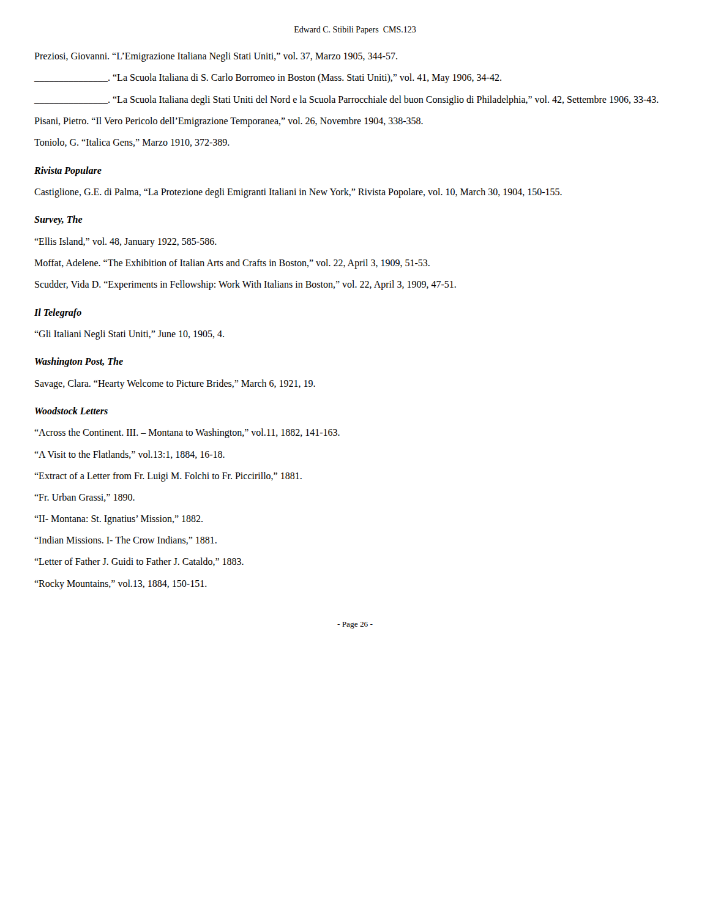Edward C. Stibili Papers CMS.123
Preziosi, Giovanni. “L’Emigrazione Italiana Negli Stati Uniti,” vol. 37, Marzo 1905, 344-57.
_______________. “La Scuola Italiana di S. Carlo Borromeo in Boston (Mass. Stati Uniti),” vol. 41, May 1906, 34-42.
_______________. “La Scuola Italiana degli Stati Uniti del Nord e la Scuola Parrocchiale del buon Consiglio di Philadelphia,” vol. 42, Settembre 1906, 33-43.
Pisani, Pietro. “Il Vero Pericolo dell’Emigrazione Temporanea,” vol. 26, Novembre 1904, 338-358.
Toniolo, G. “Italica Gens,” Marzo 1910, 372-389.
Rivista Populare
Castiglione, G.E. di Palma, “La Protezione degli Emigranti Italiani in New York,” Rivista Popolare, vol. 10, March 30, 1904, 150-155.
Survey, The
“Ellis Island,” vol. 48, January 1922, 585-586.
Moffat, Adelene. “The Exhibition of Italian Arts and Crafts in Boston,” vol. 22, April 3, 1909, 51-53.
Scudder, Vida D. “Experiments in Fellowship: Work With Italians in Boston,” vol. 22, April 3, 1909, 47-51.
Il Telegrafo
“Gli Italiani Negli Stati Uniti,” June 10, 1905, 4.
Washington Post, The
Savage, Clara. “Hearty Welcome to Picture Brides,” March 6, 1921, 19.
Woodstock Letters
“Across the Continent. III. – Montana to Washington,” vol.11, 1882, 141-163.
“A Visit to the Flatlands,” vol.13:1, 1884, 16-18.
“Extract of a Letter from Fr. Luigi M. Folchi to Fr. Piccirillo,” 1881.
“Fr. Urban Grassi,” 1890.
“II- Montana: St. Ignatius’ Mission,” 1882.
“Indian Missions. I- The Crow Indians,” 1881.
“Letter of Father J. Guidi to Father J. Cataldo,” 1883.
“Rocky Mountains,” vol.13, 1884, 150-151.
- Page 26 -